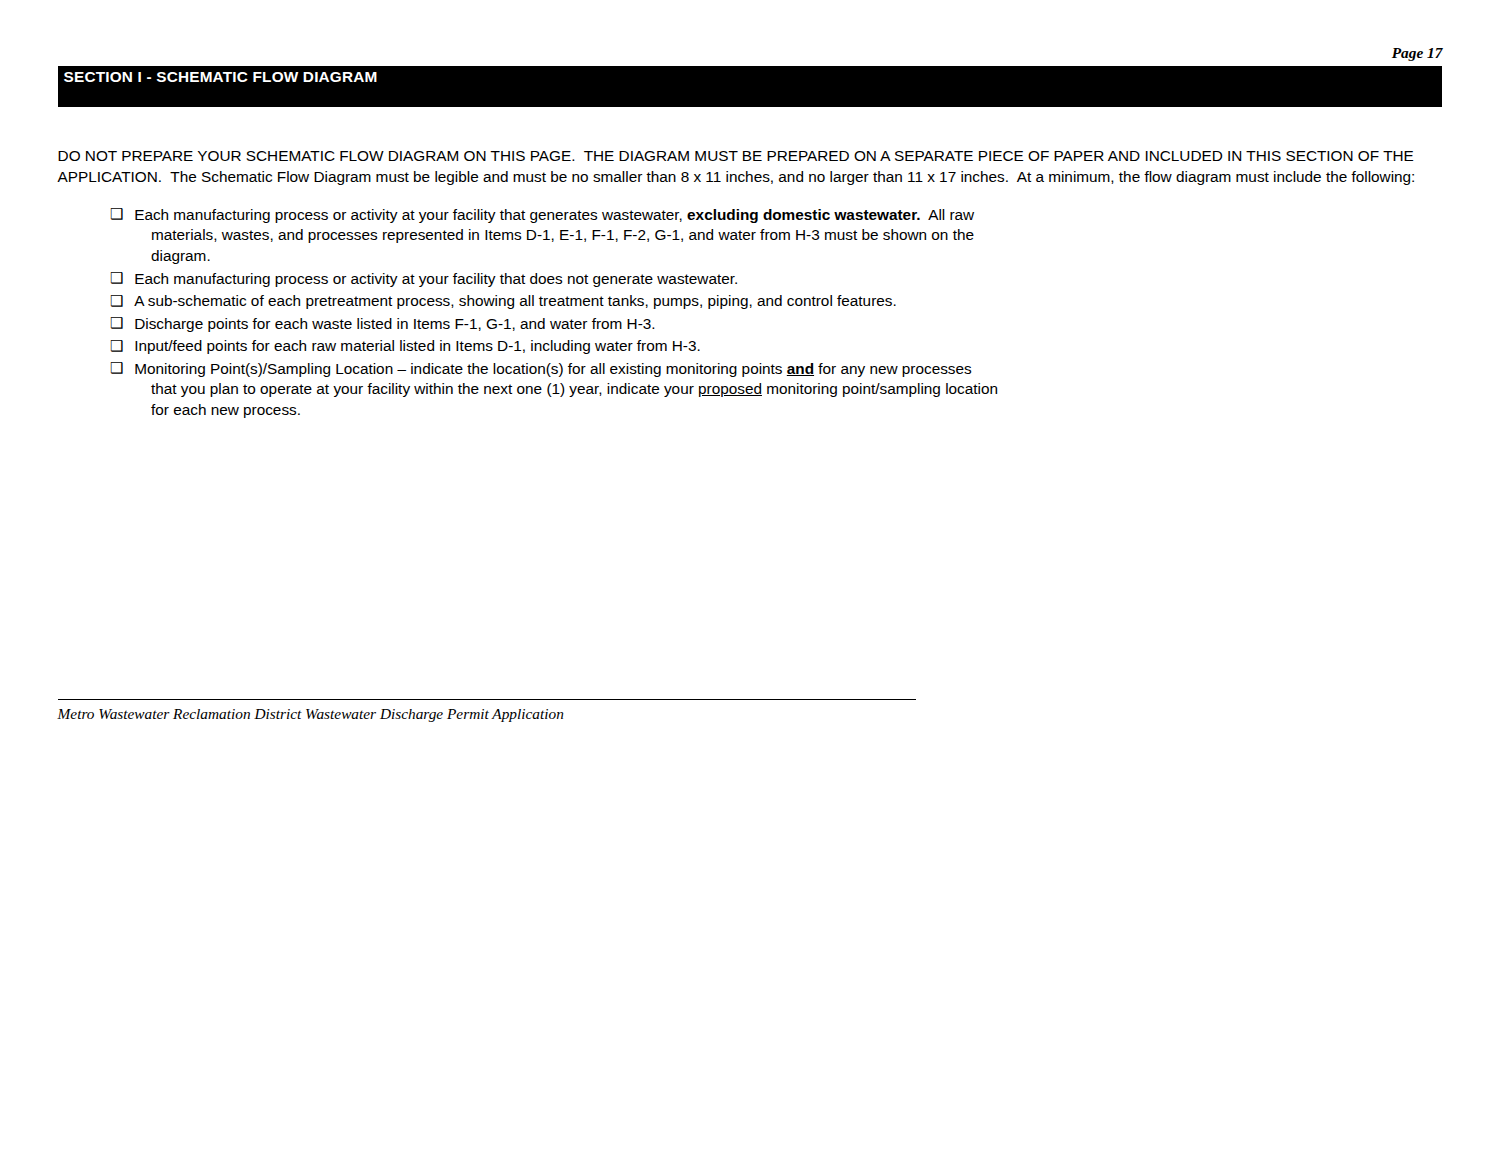Page 17
SECTION I - SCHEMATIC FLOW DIAGRAM
DO NOT PREPARE YOUR SCHEMATIC FLOW DIAGRAM ON THIS PAGE. THE DIAGRAM MUST BE PREPARED ON A SEPARATE PIECE OF PAPER AND INCLUDED IN THIS SECTION OF THE APPLICATION. The Schematic Flow Diagram must be legible and must be no smaller than 8 x 11 inches, and no larger than 11 x 17 inches. At a minimum, the flow diagram must include the following:
Each manufacturing process or activity at your facility that generates wastewater, excluding domestic wastewater. All raw materials, wastes, and processes represented in Items D-1, E-1, F-1, F-2, G-1, and water from H-3 must be shown on the diagram.
Each manufacturing process or activity at your facility that does not generate wastewater.
A sub-schematic of each pretreatment process, showing all treatment tanks, pumps, piping, and control features.
Discharge points for each waste listed in Items F-1, G-1, and water from H-3.
Input/feed points for each raw material listed in Items D-1, including water from H-3.
Monitoring Point(s)/Sampling Location – indicate the location(s) for all existing monitoring points and for any new processes that you plan to operate at your facility within the next one (1) year, indicate your proposed monitoring point/sampling location for each new process.
Metro Wastewater Reclamation District Wastewater Discharge Permit Application